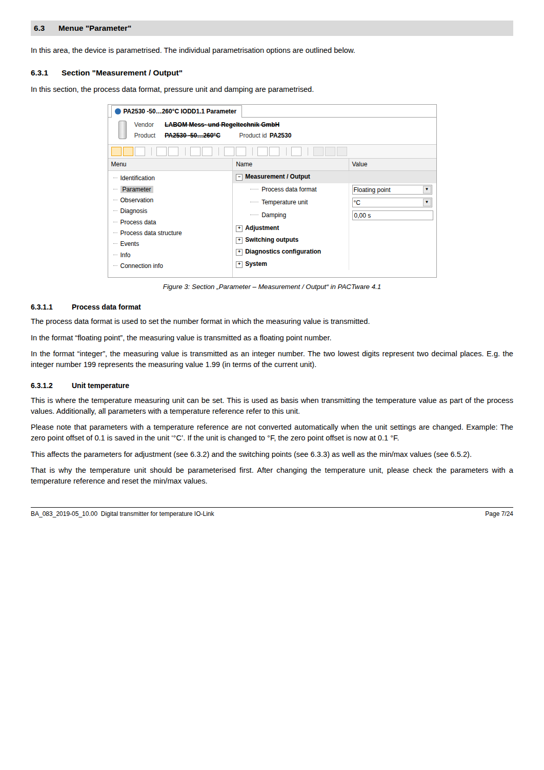6.3 Menue "Parameter"
In this area, the device is parametrised. The individual parametrisation options are outlined below.
6.3.1 Section "Measurement / Output"
In this section, the process data format, pressure unit and damping are parametrised.
PA2530 -50…260°C IODD1.1 Parameter
Vendor LABOM Mess- und Regeltechnik GmbH
Product PA2530 -50…260°C Product id PA2530
Menu
Identification
Parameter
Observation
Diagnosis
Process data
Process data structure
Events
Info
Connection info
| Name | Value |
| --- | --- |
| − Measurement / Output | |
| Process data format | Floating point ▼ |
| Temperature unit | °C ▼ |
| Damping | 0,00 s |
| + Adjustment | |
| + Switching outputs | |
| + Diagnostics configuration | |
| + System | |
Figure 3: Section „Parameter – Measurement / Output“ in PACTware 4.1
6.3.1.1 Process data format
The process data format is used to set the number format in which the measuring value is transmitted.
In the format “floating point”, the measuring value is transmitted as a floating point number.
In the format “integer”, the measuring value is transmitted as an integer number. The two lowest digits represent two decimal places. E.g. the integer number 199 represents the measuring value 1.99 (in terms of the current unit).
6.3.1.2 Unit temperature
This is where the temperature measuring unit can be set. This is used as basis when transmitting the temperature value as part of the process values. Additionally, all parameters with a temperature reference refer to this unit.
Please note that parameters with a temperature reference are not converted automatically when the unit settings are changed. Example: The zero point offset of 0.1 is saved in the unit ‘°C’. If the unit is changed to °F, the zero point offset is now at 0.1 °F.
This affects the parameters for adjustment (see 6.3.2) and the switching points (see 6.3.3) as well as the min/max values (see 6.5.2).
That is why the temperature unit should be parameterised first. After changing the temperature unit, please check the parameters with a temperature reference and reset the min/max values.
BA_083_2019-05_10.00 Digital transmitter for temperature IO-Link Page 7/24